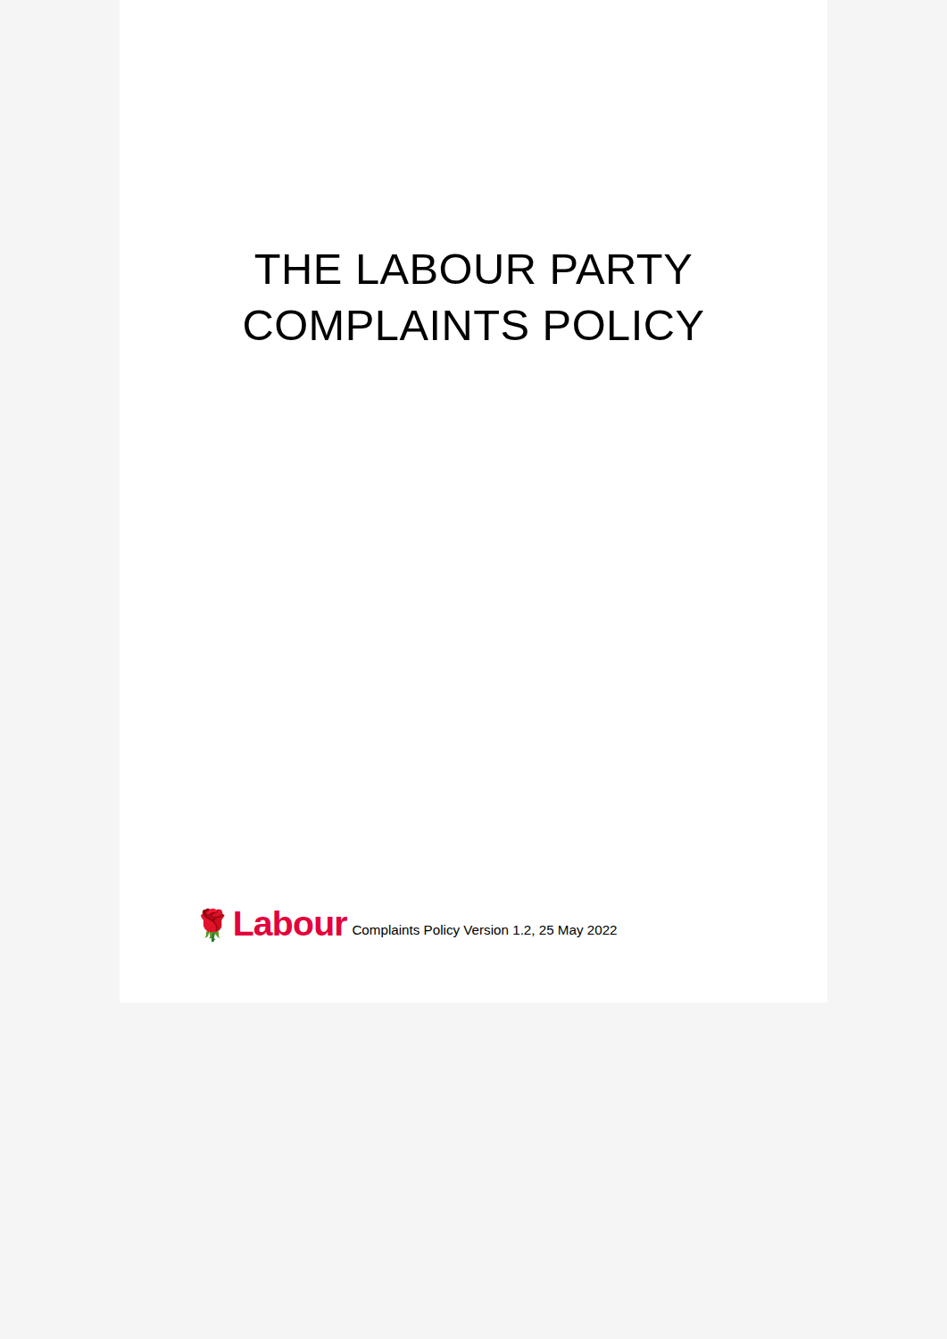THE LABOUR PARTY COMPLAINTS POLICY
🌹Labour Complaints Policy Version 1.2, 25 May 2022